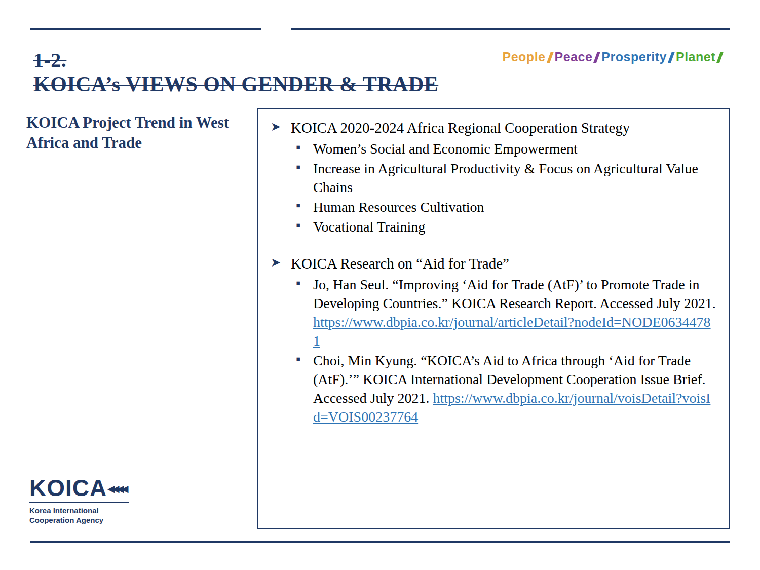1-2. KOICA’s VIEWS ON GENDER & TRADE
People Peace Prosperity Planet
KOICA Project Trend in West Africa and Trade
KOICA 2020-2024 Africa Regional Cooperation Strategy
Women’s Social and Economic Empowerment
Increase in Agricultural Productivity & Focus on Agricultural Value Chains
Human Resources Cultivation
Vocational Training
KOICA Research on “Aid for Trade”
Jo, Han Seul. “Improving ‘Aid for Trade (AtF)’ to Promote Trade in Developing Countries.” KOICA Research Report. Accessed July 2021. https://www.dbpia.co.kr/journal/articleDetail?nodeId=NODE06344781
Choi, Min Kyung. “KOICA’s Aid to Africa through ‘Aid for Trade (AtF).’” KOICA International Development Cooperation Issue Brief. Accessed July 2021. https://www.dbpia.co.kr/journal/voisDetail?voisId=VOIS00237764
KOICA◂◂◂◂
Korea International
Cooperation Agency